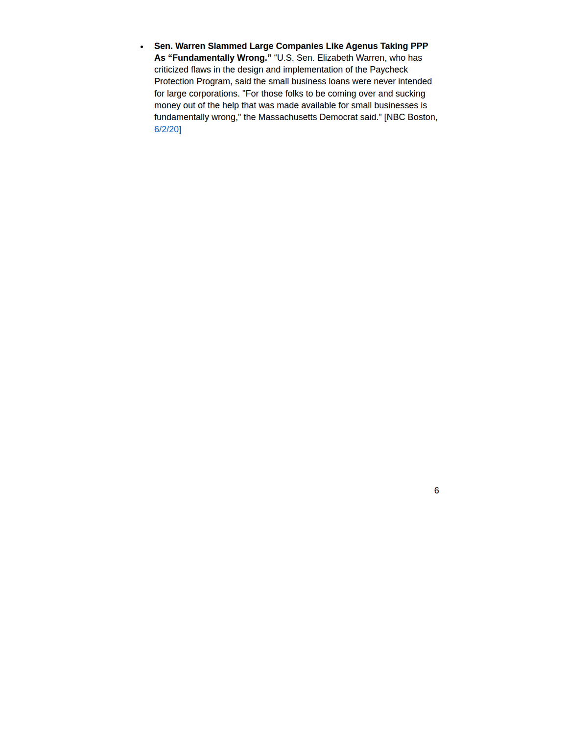Sen. Warren Slammed Large Companies Like Agenus Taking PPP As “Fundamentally Wrong.” “U.S. Sen. Elizabeth Warren, who has criticized flaws in the design and implementation of the Paycheck Protection Program, said the small business loans were never intended for large corporations. "For those folks to be coming over and sucking money out of the help that was made available for small businesses is fundamentally wrong," the Massachusetts Democrat said.” [NBC Boston, 6/2/20]
6